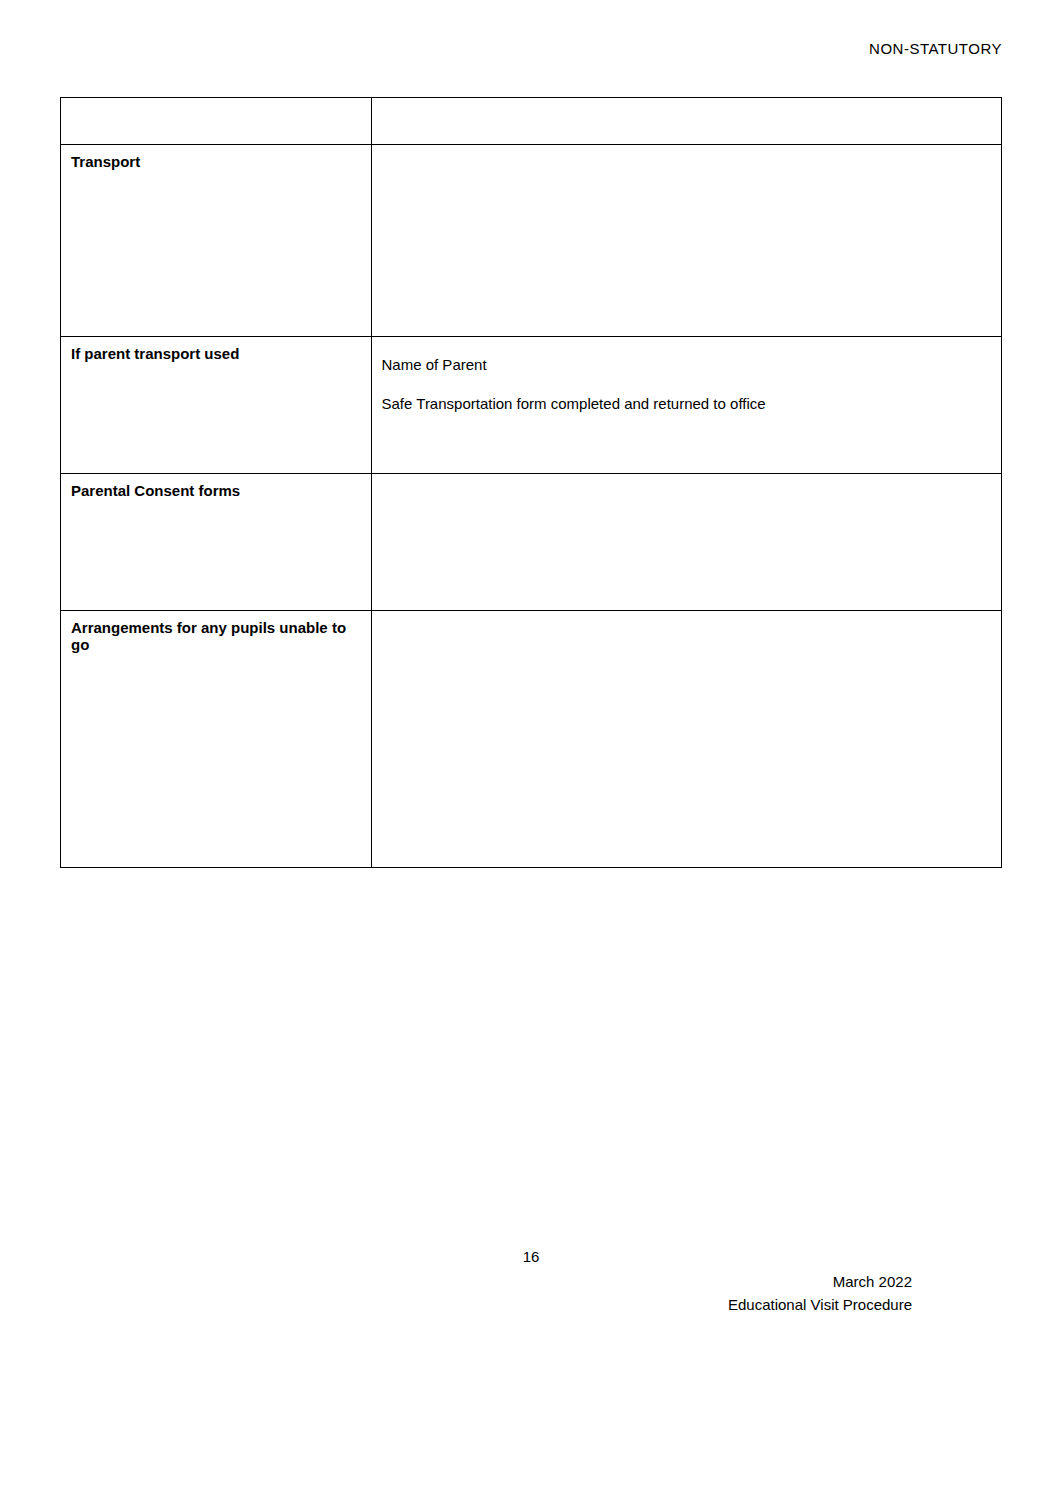NON-STATUTORY
| Transport | |
| If parent transport used | Name of Parent Safe Transportation form completed and returned to office |
| Parental Consent forms | |
| Arrangements for any pupils unable to go | |
16
March 2022
Educational Visit Procedure